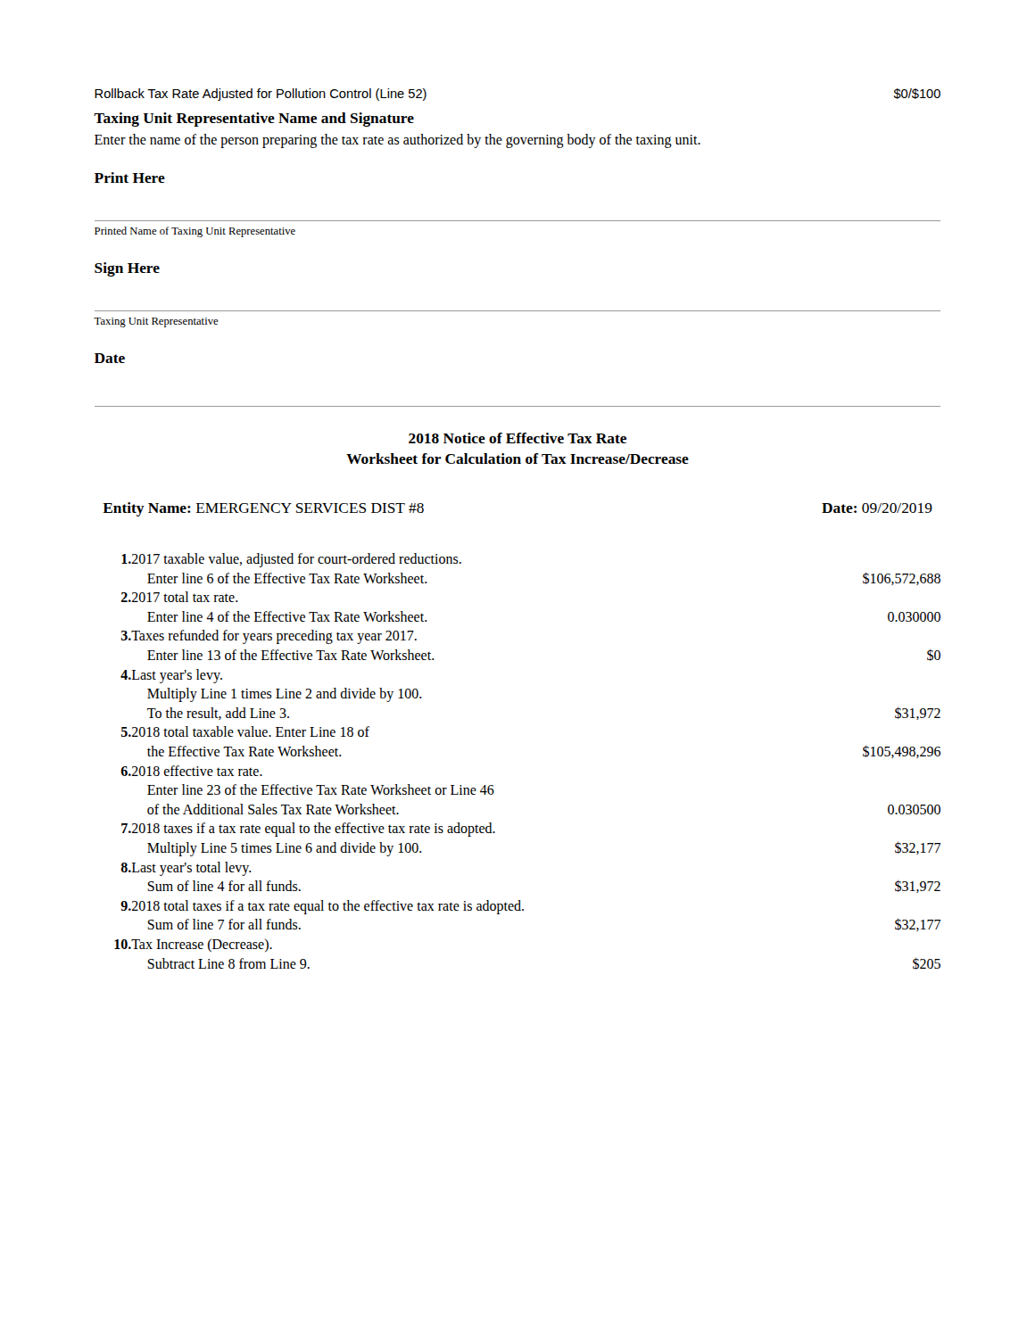Rollback Tax Rate Adjusted for Pollution Control (Line 52) $0/$100
Taxing Unit Representative Name and Signature
Enter the name of the person preparing the tax rate as authorized by the governing body of the taxing unit.
Print Here
Printed Name of Taxing Unit Representative
Sign Here
Taxing Unit Representative
Date
2018 Notice of Effective Tax Rate
Worksheet for Calculation of Tax Increase/Decrease
Entity Name: EMERGENCY SERVICES DIST #8 Date: 09/20/2019
| 1. | 2017 taxable value, adjusted for court-ordered reductions. | |
| | Enter line 6 of the Effective Tax Rate Worksheet. | $106,572,688 |
| 2. | 2017 total tax rate. | |
| | Enter line 4 of the Effective Tax Rate Worksheet. | 0.030000 |
| 3. | Taxes refunded for years preceding tax year 2017. | |
| | Enter line 13 of the Effective Tax Rate Worksheet. | $0 |
| 4. | Last year's levy. | |
| | Multiply Line 1 times Line 2 and divide by 100. | |
| | To the result, add Line 3. | $31,972 |
| 5. | 2018 total taxable value. Enter Line 18 of | |
| | the Effective Tax Rate Worksheet. | $105,498,296 |
| 6. | 2018 effective tax rate. | |
| | Enter line 23 of the Effective Tax Rate Worksheet or Line 46 | |
| | of the Additional Sales Tax Rate Worksheet. | 0.030500 |
| 7. | 2018 taxes if a tax rate equal to the effective tax rate is adopted. | |
| | Multiply Line 5 times Line 6 and divide by 100. | $32,177 |
| 8. | Last year's total levy. | |
| | Sum of line 4 for all funds. | $31,972 |
| 9. | 2018 total taxes if a tax rate equal to the effective tax rate is adopted. | |
| | Sum of line 7 for all funds. | $32,177 |
| 10. | Tax Increase (Decrease). | |
| | Subtract Line 8 from Line 9. | $205 |